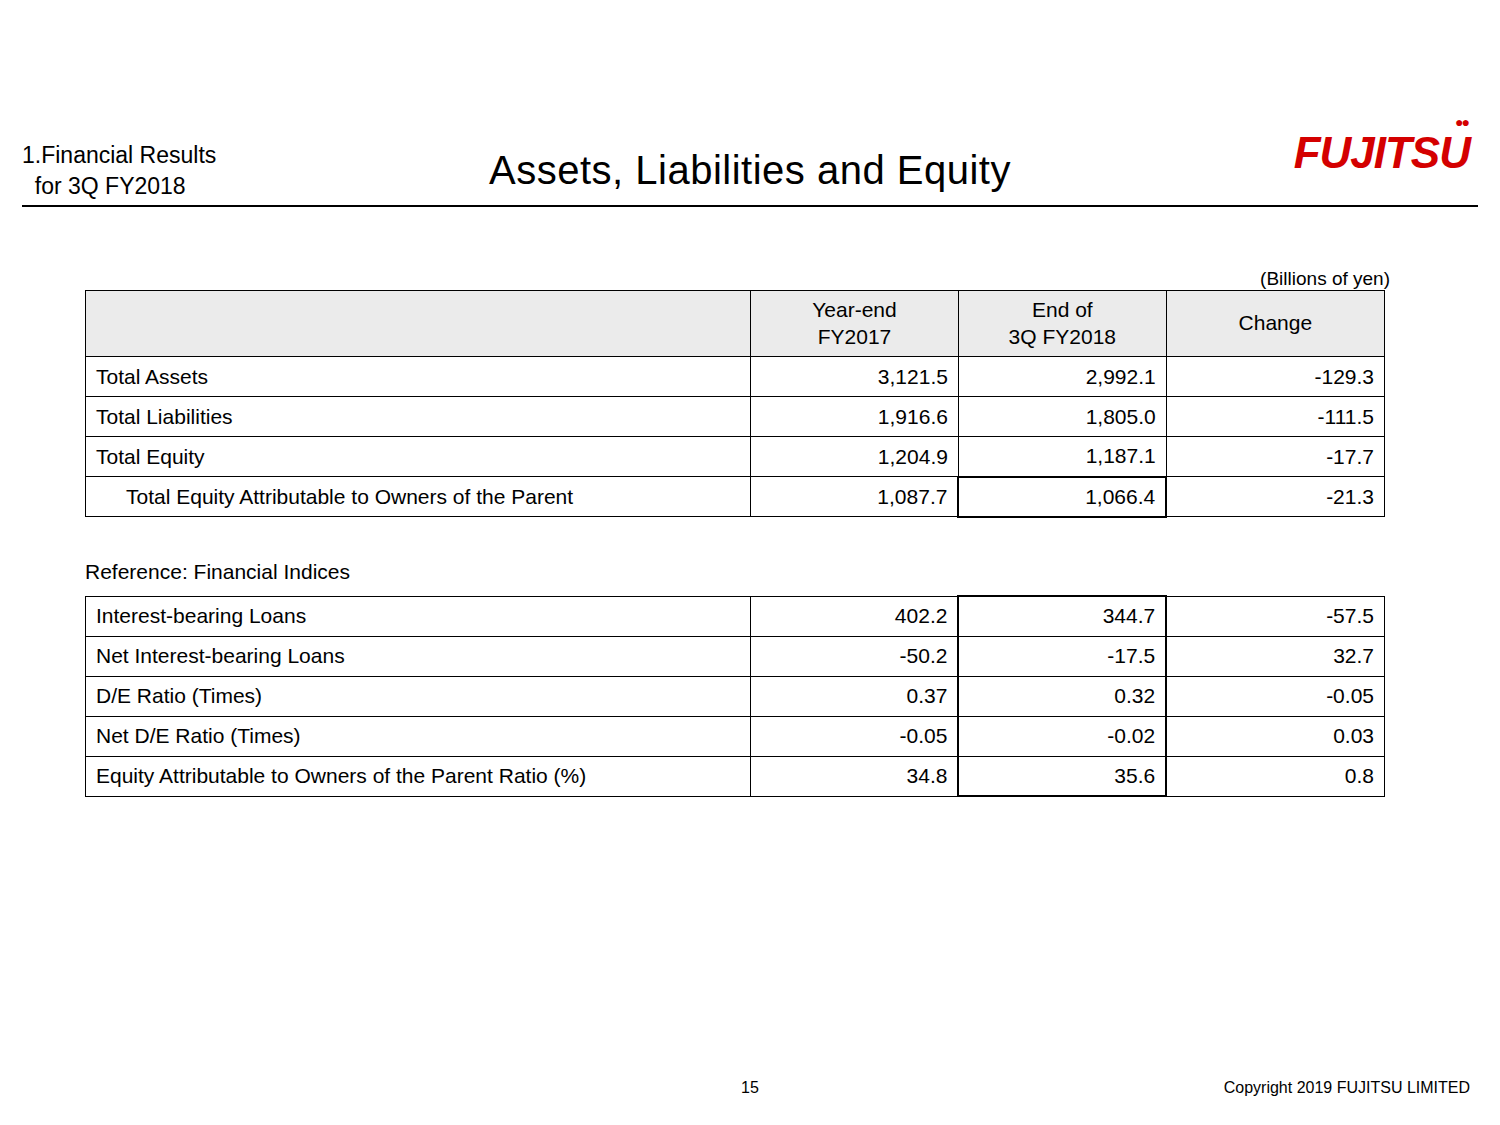1.Financial Results
for 3Q FY2018
Assets, Liabilities and Equity
FUJITSU●●
(Billions of yen)
| | Year-end FY2017 | End of 3Q FY2018 | Change |
| --- | --- | --- | --- |
| Total Assets | 3,121.5 | 2,992.1 | -129.3 |
| Total Liabilities | 1,916.6 | 1,805.0 | -111.5 |
| Total Equity | 1,204.9 | 1,187.1 | -17.7 |
| Total Equity Attributable to Owners of the Parent | 1,087.7 | 1,066.4 | -21.3 |
Reference: Financial Indices
| Interest-bearing Loans | 402.2 | 344.7 | -57.5 |
| Net Interest-bearing Loans | -50.2 | -17.5 | 32.7 |
| D/E Ratio (Times) | 0.37 | 0.32 | -0.05 |
| Net D/E Ratio (Times) | -0.05 | -0.02 | 0.03 |
| Equity Attributable to Owners of the Parent Ratio (%) | 34.8 | 35.6 | 0.8 |
15
Copyright 2019 FUJITSU LIMITED